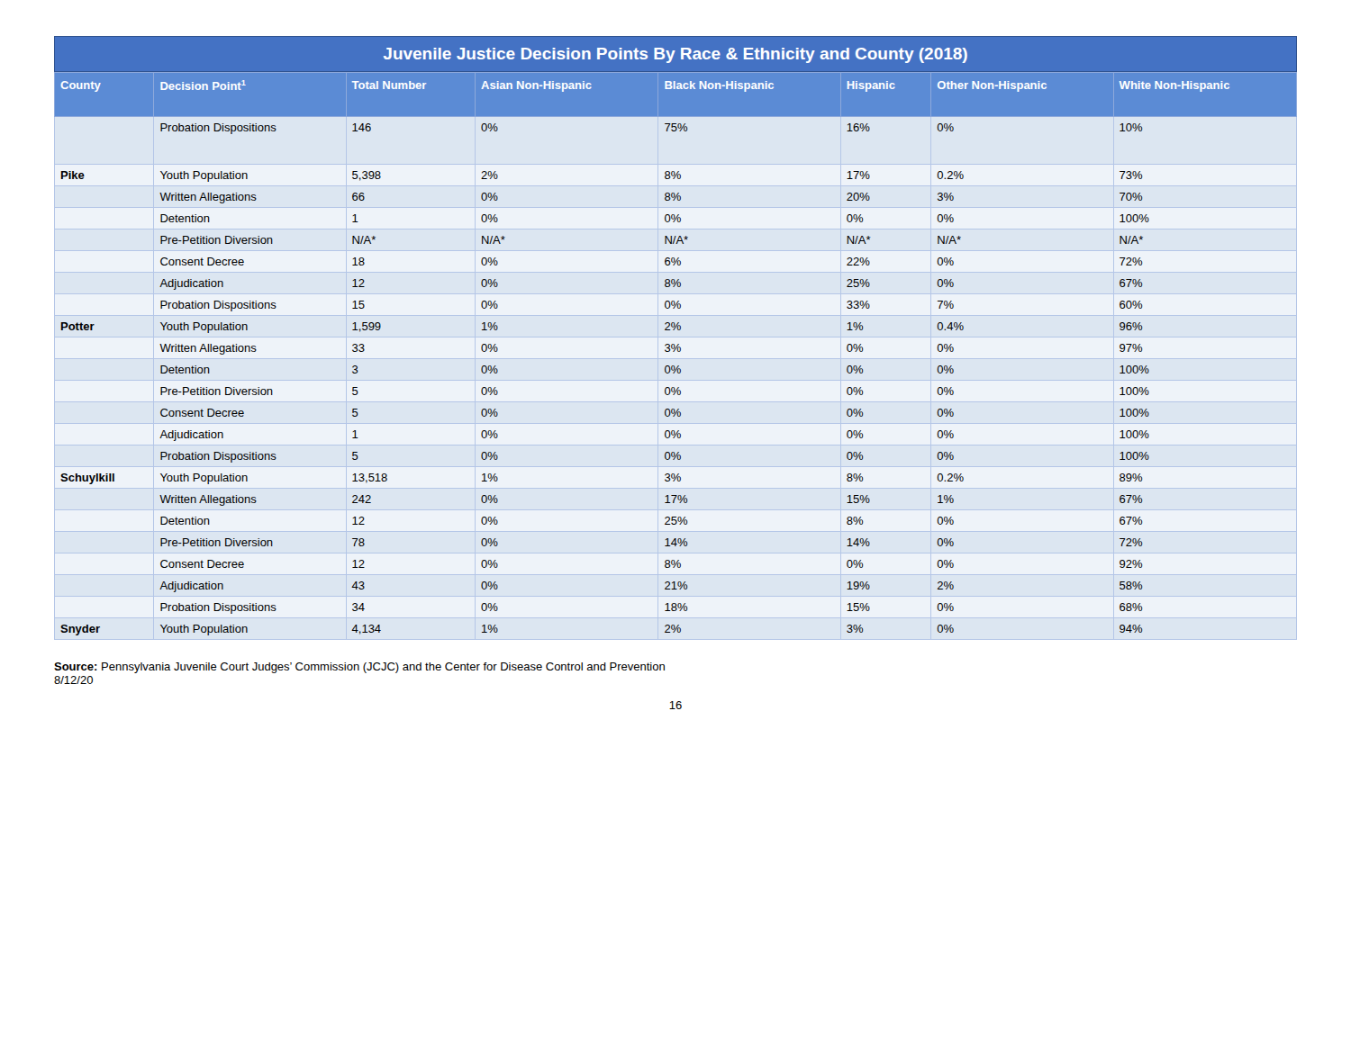Juvenile Justice Decision Points By Race & Ethnicity and County (2018)
| County | Decision Point 1 | Total Number | Asian Non-Hispanic | Black Non-Hispanic | Hispanic | Other Non-Hispanic | White Non-Hispanic |
| --- | --- | --- | --- | --- | --- | --- | --- |
| | Probation Dispositions | 146 | 0% | 75% | 16% | 0% | 10% |
| Pike | Youth Population | 5,398 | 2% | 8% | 17% | 0.2% | 73% |
| | Written Allegations | 66 | 0% | 8% | 20% | 3% | 70% |
| | Detention | 1 | 0% | 0% | 0% | 0% | 100% |
| | Pre-Petition Diversion | N/A* | N/A* | N/A* | N/A* | N/A* | N/A* |
| | Consent Decree | 18 | 0% | 6% | 22% | 0% | 72% |
| | Adjudication | 12 | 0% | 8% | 25% | 0% | 67% |
| | Probation Dispositions | 15 | 0% | 0% | 33% | 7% | 60% |
| Potter | Youth Population | 1,599 | 1% | 2% | 1% | 0.4% | 96% |
| | Written Allegations | 33 | 0% | 3% | 0% | 0% | 97% |
| | Detention | 3 | 0% | 0% | 0% | 0% | 100% |
| | Pre-Petition Diversion | 5 | 0% | 0% | 0% | 0% | 100% |
| | Consent Decree | 5 | 0% | 0% | 0% | 0% | 100% |
| | Adjudication | 1 | 0% | 0% | 0% | 0% | 100% |
| | Probation Dispositions | 5 | 0% | 0% | 0% | 0% | 100% |
| Schuylkill | Youth Population | 13,518 | 1% | 3% | 8% | 0.2% | 89% |
| | Written Allegations | 242 | 0% | 17% | 15% | 1% | 67% |
| | Detention | 12 | 0% | 25% | 8% | 0% | 67% |
| | Pre-Petition Diversion | 78 | 0% | 14% | 14% | 0% | 72% |
| | Consent Decree | 12 | 0% | 8% | 0% | 0% | 92% |
| | Adjudication | 43 | 0% | 21% | 19% | 2% | 58% |
| | Probation Dispositions | 34 | 0% | 18% | 15% | 0% | 68% |
| Snyder | Youth Population | 4,134 | 1% | 2% | 3% | 0% | 94% |
Source: Pennsylvania Juvenile Court Judges’ Commission (JCJC) and the Center for Disease Control and Prevention
8/12/20
16